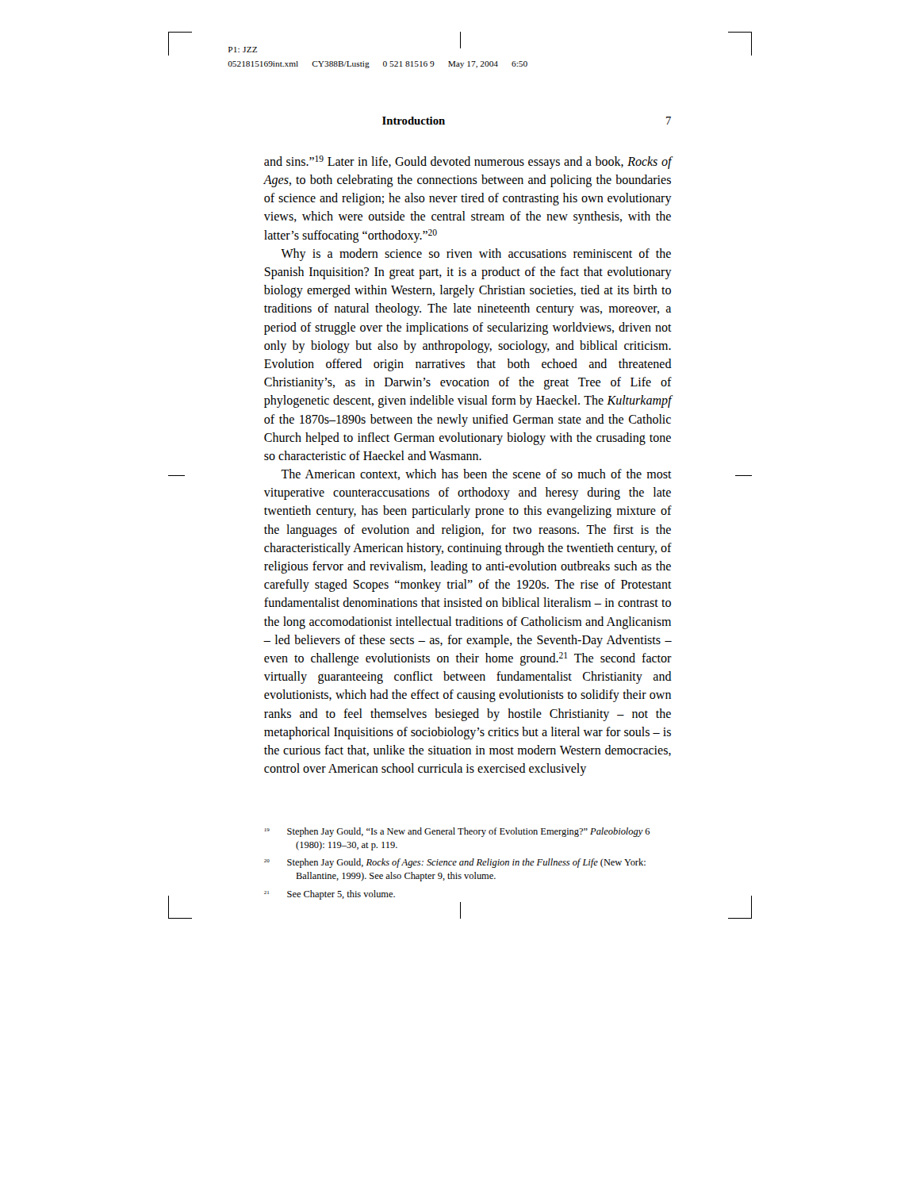P1: JZZ
0521815169int.xml CY388B/Lustig 0 521 81516 9 May 17, 2004 6:50
Introduction 7
and sins.”19 Later in life, Gould devoted numerous essays and a book, Rocks of Ages, to both celebrating the connections between and policing the boundaries of science and religion; he also never tired of contrasting his own evolutionary views, which were outside the central stream of the new synthesis, with the latter’s suffocating “orthodoxy.”20
Why is a modern science so riven with accusations reminiscent of the Spanish Inquisition? In great part, it is a product of the fact that evolutionary biology emerged within Western, largely Christian societies, tied at its birth to traditions of natural theology. The late nineteenth century was, moreover, a period of struggle over the implications of secularizing worldviews, driven not only by biology but also by anthropology, sociology, and biblical criticism. Evolution offered origin narratives that both echoed and threatened Christianity’s, as in Darwin’s evocation of the great Tree of Life of phylogenetic descent, given indelible visual form by Haeckel. The Kulturkampf of the 1870s–1890s between the newly unified German state and the Catholic Church helped to inflect German evolutionary biology with the crusading tone so characteristic of Haeckel and Wasmann.
The American context, which has been the scene of so much of the most vituperative counteraccusations of orthodoxy and heresy during the late twentieth century, has been particularly prone to this evangelizing mixture of the languages of evolution and religion, for two reasons. The first is the characteristically American history, continuing through the twentieth century, of religious fervor and revivalism, leading to anti-evolution outbreaks such as the carefully staged Scopes “monkey trial” of the 1920s. The rise of Protestant fundamentalist denominations that insisted on biblical literalism – in contrast to the long accomodationist intellectual traditions of Catholicism and Anglicanism – led believers of these sects – as, for example, the Seventh-Day Adventists – even to challenge evolutionists on their home ground.21 The second factor virtually guaranteeing conflict between fundamentalist Christianity and evolutionists, which had the effect of causing evolutionists to solidify their own ranks and to feel themselves besieged by hostile Christianity – not the metaphorical Inquisitions of sociobiology’s critics but a literal war for souls – is the curious fact that, unlike the situation in most modern Western democracies, control over American school curricula is exercised exclusively
19
Stephen Jay Gould, “Is a New and General Theory of Evolution Emerging?” Paleobiology 6 (1980): 119–30, at p. 119.
20
Stephen Jay Gould, Rocks of Ages: Science and Religion in the Fullness of Life (New York: Ballantine, 1999). See also Chapter 9, this volume.
21
See Chapter 5, this volume.